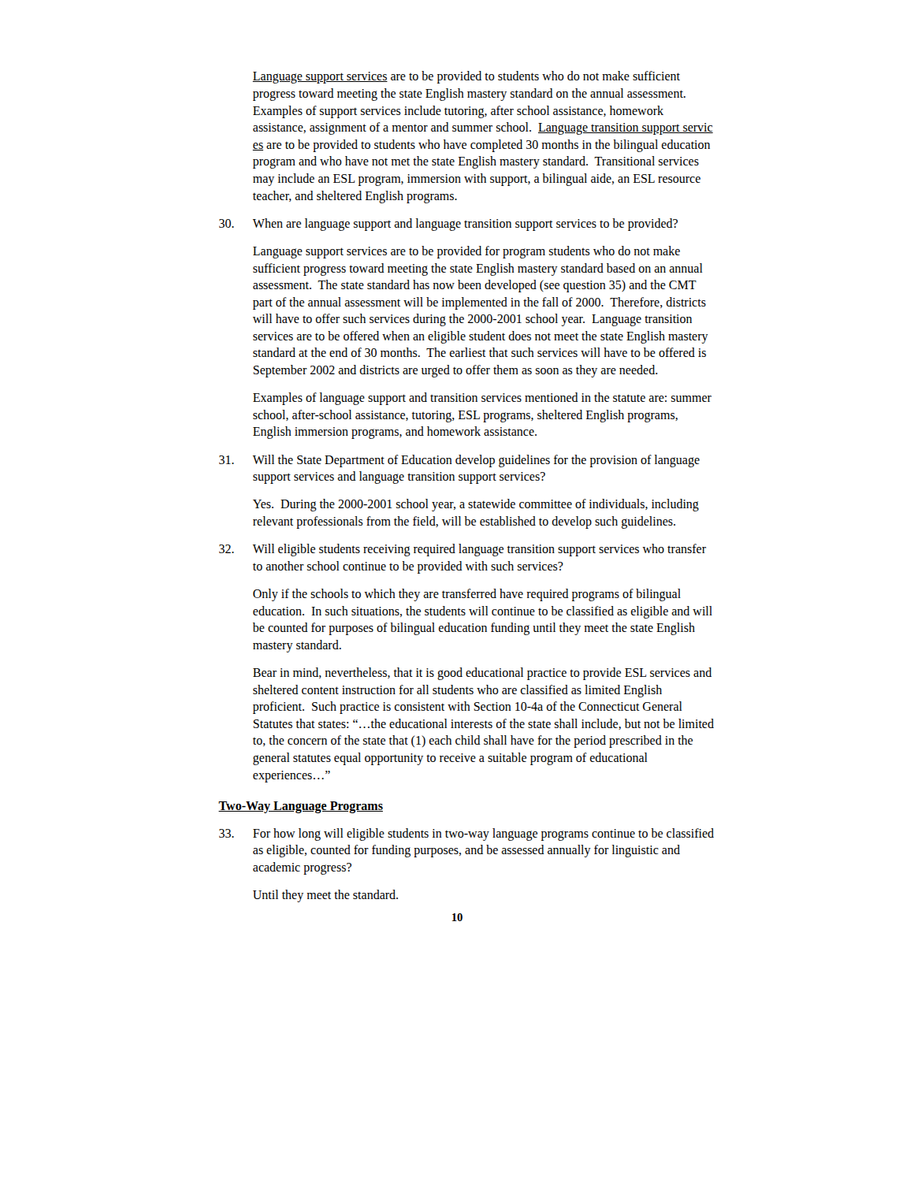Language support services are to be provided to students who do not make sufficient progress toward meeting the state English mastery standard on the annual assessment. Examples of support services include tutoring, after school assistance, homework assistance, assignment of a mentor and summer school. Language transition support servic es are to be provided to students who have completed 30 months in the bilingual education program and who have not met the state English mastery standard. Transitional services may include an ESL program, immersion with support, a bilingual aide, an ESL resource teacher, and sheltered English programs.
30.
When are language support and language transition support services to be provided?
Language support services are to be provided for program students who do not make sufficient progress toward meeting the state English mastery standard based on an annual assessment. The state standard has now been developed (see question 35) and the CMT part of the annual assessment will be implemented in the fall of 2000. Therefore, districts will have to offer such services during the 2000-2001 school year. Language transition services are to be offered when an eligible student does not meet the state English mastery standard at the end of 30 months. The earliest that such services will have to be offered is September 2002 and districts are urged to offer them as soon as they are needed.
Examples of language support and transition services mentioned in the statute are: summer school, after-school assistance, tutoring, ESL programs, sheltered English programs, English immersion programs, and homework assistance.
31.
Will the State Department of Education develop guidelines for the provision of language support services and language transition support services?
Yes. During the 2000-2001 school year, a statewide committee of individuals, including relevant professionals from the field, will be established to develop such guidelines.
32.
Will eligible students receiving required language transition support services who transfer to another school continue to be provided with such services?
Only if the schools to which they are transferred have required programs of bilingual education. In such situations, the students will continue to be classified as eligible and will be counted for purposes of bilingual education funding until they meet the state English mastery standard.
Bear in mind, nevertheless, that it is good educational practice to provide ESL services and sheltered content instruction for all students who are classified as limited English proficient. Such practice is consistent with Section 10-4a of the Connecticut General Statutes that states: “…the educational interests of the state shall include, but not be limited to, the concern of the state that (1) each child shall have for the period prescribed in the general statutes equal opportunity to receive a suitable program of educational experiences…”
Two-Way Language Programs
33.
For how long will eligible students in two-way language programs continue to be classified as eligible, counted for funding purposes, and be assessed annually for linguistic and academic progress?
Until they meet the standard.
10